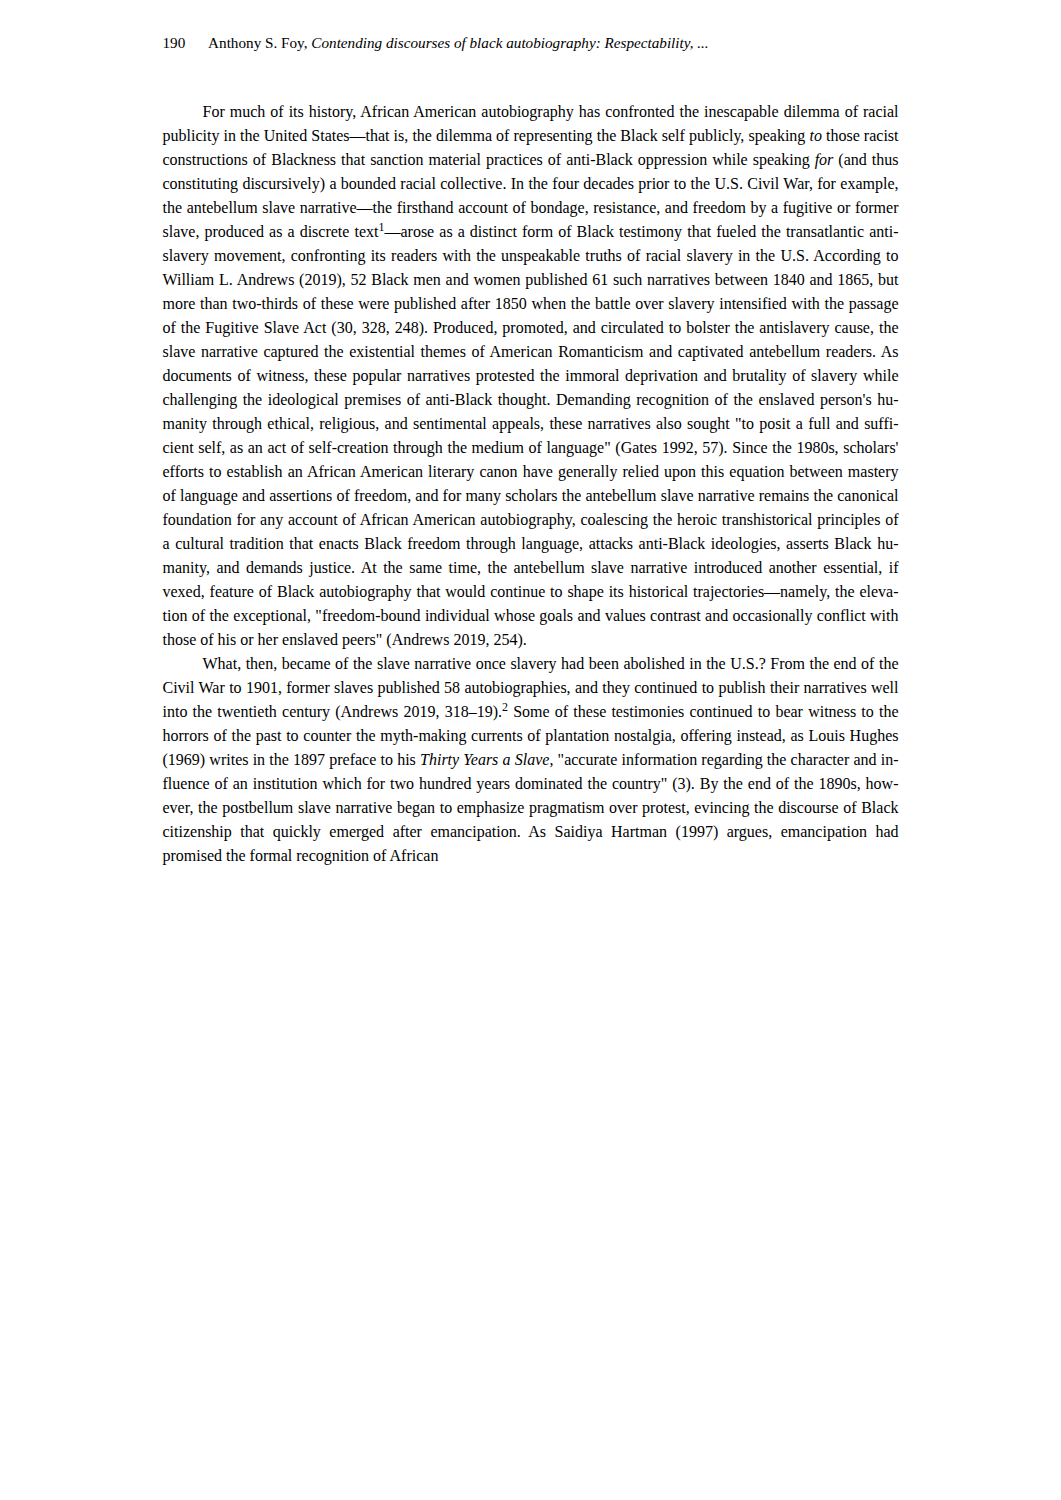190 Anthony S. Foy, Contending discourses of black autobiography: Respectability, ...
For much of its history, African American autobiography has confronted the inescapable dilemma of racial publicity in the United States—that is, the dilemma of representing the Black self publicly, speaking to those racist constructions of Blackness that sanction material practices of anti-Black oppression while speaking for (and thus constituting discursively) a bounded racial collective. In the four decades prior to the U.S. Civil War, for example, the antebellum slave narrative—the firsthand account of bondage, resistance, and freedom by a fugitive or former slave, produced as a discrete text1—arose as a distinct form of Black testimony that fueled the transatlantic antislavery movement, confronting its readers with the unspeakable truths of racial slavery in the U.S. According to William L. Andrews (2019), 52 Black men and women published 61 such narratives between 1840 and 1865, but more than two-thirds of these were published after 1850 when the battle over slavery intensified with the passage of the Fugitive Slave Act (30, 328, 248). Produced, promoted, and circulated to bolster the antislavery cause, the slave narrative captured the existential themes of American Romanticism and captivated antebellum readers. As documents of witness, these popular narratives protested the immoral deprivation and brutality of slavery while challenging the ideological premises of anti-Black thought. Demanding recognition of the enslaved person's humanity through ethical, religious, and sentimental appeals, these narratives also sought "to posit a full and sufficient self, as an act of self-creation through the medium of language" (Gates 1992, 57). Since the 1980s, scholars' efforts to establish an African American literary canon have generally relied upon this equation between mastery of language and assertions of freedom, and for many scholars the antebellum slave narrative remains the canonical foundation for any account of African American autobiography, coalescing the heroic transhistorical principles of a cultural tradition that enacts Black freedom through language, attacks anti-Black ideologies, asserts Black humanity, and demands justice. At the same time, the antebellum slave narrative introduced another essential, if vexed, feature of Black autobiography that would continue to shape its historical trajectories—namely, the elevation of the exceptional, "freedom-bound individual whose goals and values contrast and occasionally conflict with those of his or her enslaved peers" (Andrews 2019, 254).
What, then, became of the slave narrative once slavery had been abolished in the U.S.? From the end of the Civil War to 1901, former slaves published 58 autobiographies, and they continued to publish their narratives well into the twentieth century (Andrews 2019, 318–19).2 Some of these testimonies continued to bear witness to the horrors of the past to counter the myth-making currents of plantation nostalgia, offering instead, as Louis Hughes (1969) writes in the 1897 preface to his Thirty Years a Slave, "accurate information regarding the character and influence of an institution which for two hundred years dominated the country" (3). By the end of the 1890s, however, the postbellum slave narrative began to emphasize pragmatism over protest, evincing the discourse of Black citizenship that quickly emerged after emancipation. As Saidiya Hartman (1997) argues, emancipation had promised the formal recognition of African